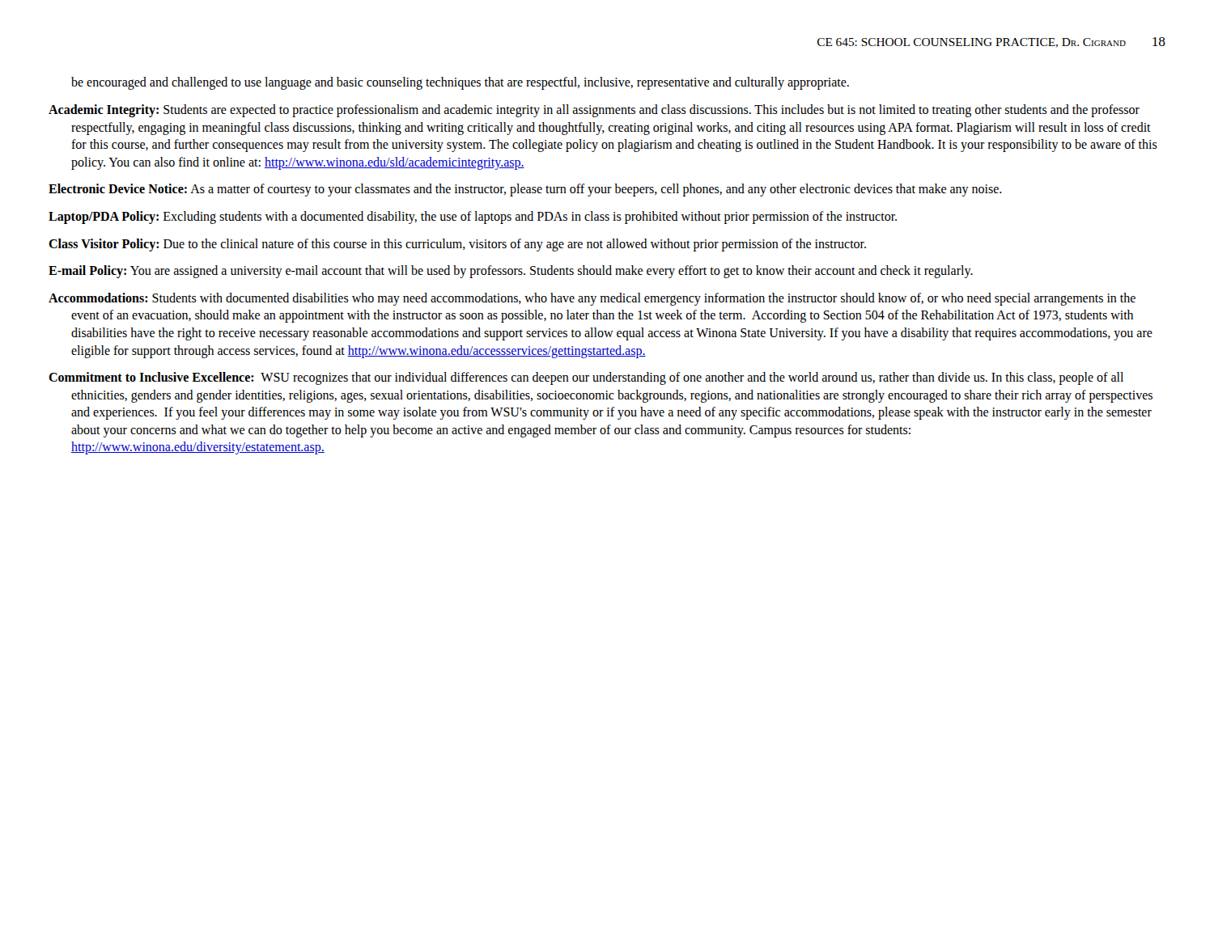CE 645: SCHOOL COUNSELING PRACTICE, Dr. Cigrand 18
be encouraged and challenged to use language and basic counseling techniques that are respectful, inclusive, representative and culturally appropriate.
Academic Integrity: Students are expected to practice professionalism and academic integrity in all assignments and class discussions. This includes but is not limited to treating other students and the professor respectfully, engaging in meaningful class discussions, thinking and writing critically and thoughtfully, creating original works, and citing all resources using APA format. Plagiarism will result in loss of credit for this course, and further consequences may result from the university system. The collegiate policy on plagiarism and cheating is outlined in the Student Handbook. It is your responsibility to be aware of this policy. You can also find it online at: http://www.winona.edu/sld/academicintegrity.asp.
Electronic Device Notice: As a matter of courtesy to your classmates and the instructor, please turn off your beepers, cell phones, and any other electronic devices that make any noise.
Laptop/PDA Policy: Excluding students with a documented disability, the use of laptops and PDAs in class is prohibited without prior permission of the instructor.
Class Visitor Policy: Due to the clinical nature of this course in this curriculum, visitors of any age are not allowed without prior permission of the instructor.
E-mail Policy: You are assigned a university e-mail account that will be used by professors. Students should make every effort to get to know their account and check it regularly.
Accommodations: Students with documented disabilities who may need accommodations, who have any medical emergency information the instructor should know of, or who need special arrangements in the event of an evacuation, should make an appointment with the instructor as soon as possible, no later than the 1st week of the term. According to Section 504 of the Rehabilitation Act of 1973, students with disabilities have the right to receive necessary reasonable accommodations and support services to allow equal access at Winona State University. If you have a disability that requires accommodations, you are eligible for support through access services, found at http://www.winona.edu/accessservices/gettingstarted.asp.
Commitment to Inclusive Excellence: WSU recognizes that our individual differences can deepen our understanding of one another and the world around us, rather than divide us. In this class, people of all ethnicities, genders and gender identities, religions, ages, sexual orientations, disabilities, socioeconomic backgrounds, regions, and nationalities are strongly encouraged to share their rich array of perspectives and experiences. If you feel your differences may in some way isolate you from WSU's community or if you have a need of any specific accommodations, please speak with the instructor early in the semester about your concerns and what we can do together to help you become an active and engaged member of our class and community. Campus resources for students: http://www.winona.edu/diversity/estatement.asp.